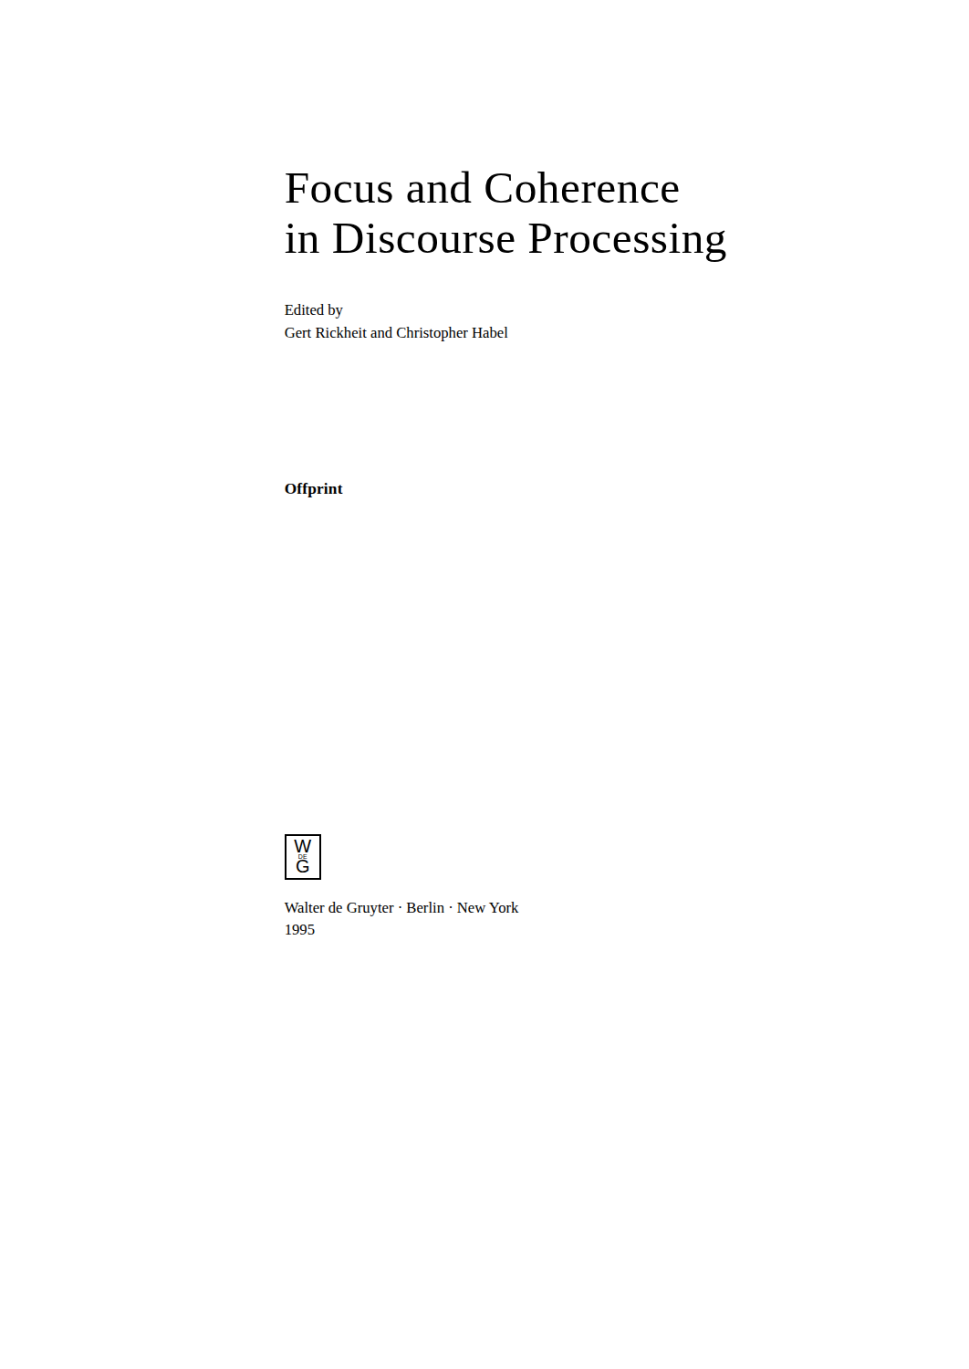Focus and Coherence
in Discourse Processing
Edited by
Gert Rickheit and Christopher Habel
Offprint
W DE G
Walter de Gruyter · Berlin · New York
1995